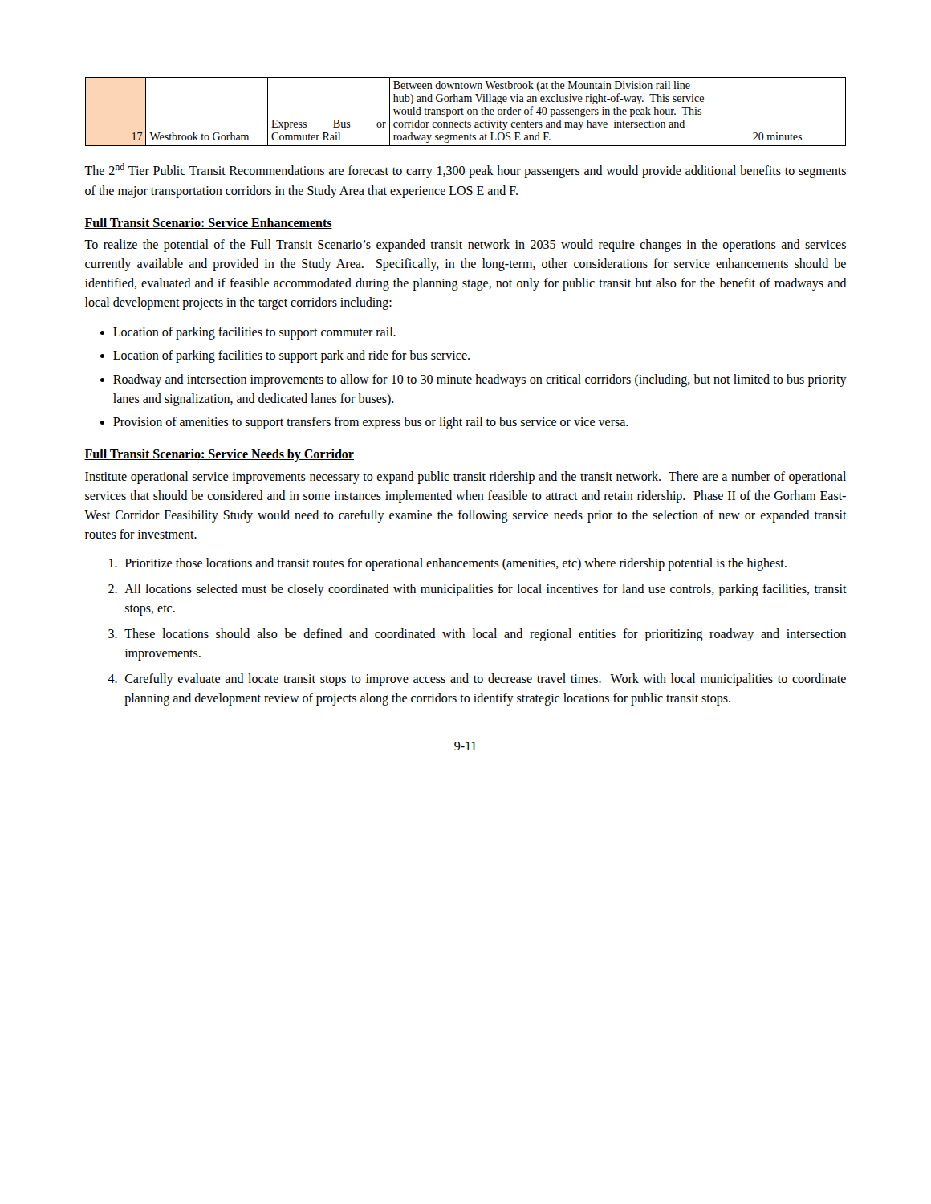| 17 | Westbrook to Gorham | Express Bus or Commuter Rail | Between downtown Westbrook (at the Mountain Division rail line hub) and Gorham Village via an exclusive right-of-way. This service would transport on the order of 40 passengers in the peak hour. This corridor connects activity centers and may have intersection and roadway segments at LOS E and F. | 20 minutes |
The 2nd Tier Public Transit Recommendations are forecast to carry 1,300 peak hour passengers and would provide additional benefits to segments of the major transportation corridors in the Study Area that experience LOS E and F.
Full Transit Scenario: Service Enhancements
To realize the potential of the Full Transit Scenario’s expanded transit network in 2035 would require changes in the operations and services currently available and provided in the Study Area. Specifically, in the long-term, other considerations for service enhancements should be identified, evaluated and if feasible accommodated during the planning stage, not only for public transit but also for the benefit of roadways and local development projects in the target corridors including:
Location of parking facilities to support commuter rail.
Location of parking facilities to support park and ride for bus service.
Roadway and intersection improvements to allow for 10 to 30 minute headways on critical corridors (including, but not limited to bus priority lanes and signalization, and dedicated lanes for buses).
Provision of amenities to support transfers from express bus or light rail to bus service or vice versa.
Full Transit Scenario: Service Needs by Corridor
Institute operational service improvements necessary to expand public transit ridership and the transit network. There are a number of operational services that should be considered and in some instances implemented when feasible to attract and retain ridership. Phase II of the Gorham East-West Corridor Feasibility Study would need to carefully examine the following service needs prior to the selection of new or expanded transit routes for investment.
Prioritize those locations and transit routes for operational enhancements (amenities, etc) where ridership potential is the highest.
All locations selected must be closely coordinated with municipalities for local incentives for land use controls, parking facilities, transit stops, etc.
These locations should also be defined and coordinated with local and regional entities for prioritizing roadway and intersection improvements.
Carefully evaluate and locate transit stops to improve access and to decrease travel times. Work with local municipalities to coordinate planning and development review of projects along the corridors to identify strategic locations for public transit stops.
9-11